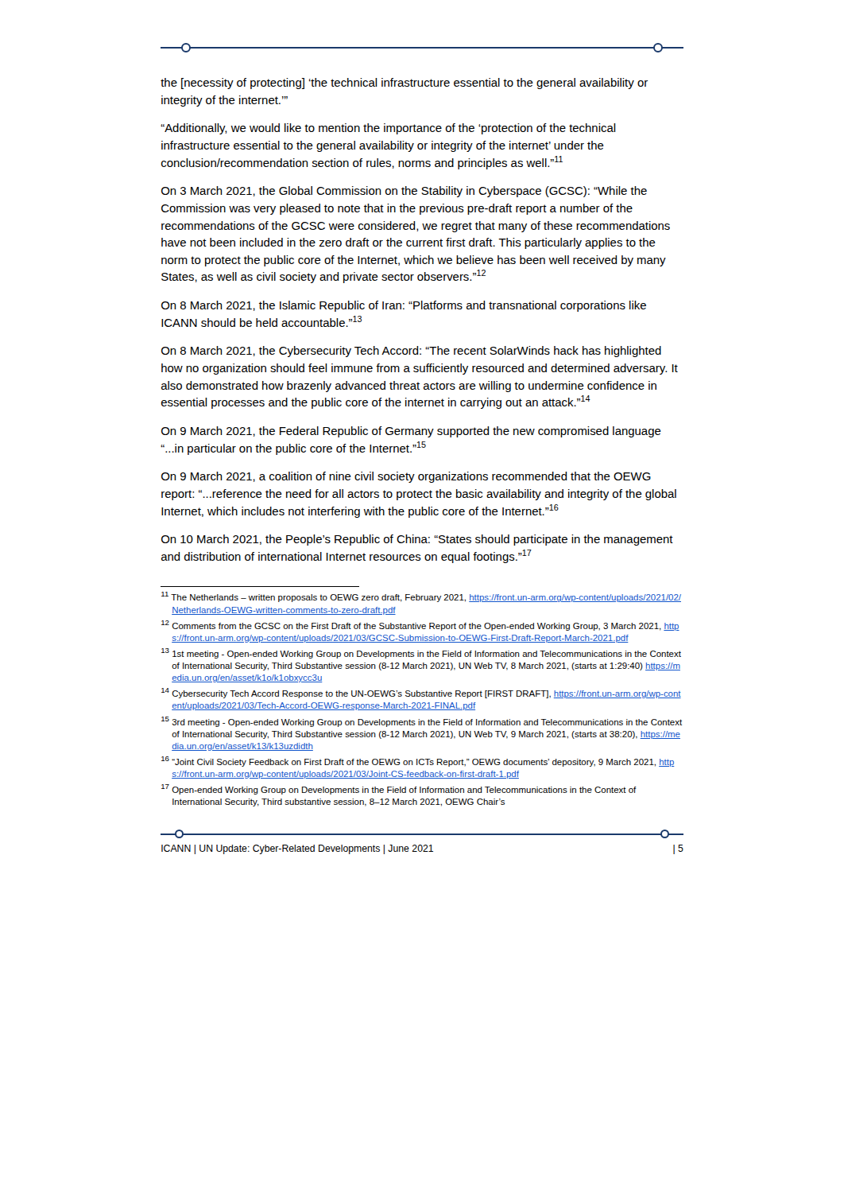the [necessity of protecting] ‘the technical infrastructure essential to the general availability or integrity of the internet.’”
“Additionally, we would like to mention the importance of the ‘protection of the technical infrastructure essential to the general availability or integrity of the internet’ under the conclusion/recommendation section of rules, norms and principles as well.”11
On 3 March 2021, the Global Commission on the Stability in Cyberspace (GCSC): “While the Commission was very pleased to note that in the previous pre-draft report a number of the recommendations of the GCSC were considered, we regret that many of these recommendations have not been included in the zero draft or the current first draft. This particularly applies to the norm to protect the public core of the Internet, which we believe has been well received by many States, as well as civil society and private sector observers.”12
On 8 March 2021, the Islamic Republic of Iran: “Platforms and transnational corporations like ICANN should be held accountable.”13
On 8 March 2021, the Cybersecurity Tech Accord: “The recent SolarWinds hack has highlighted how no organization should feel immune from a sufficiently resourced and determined adversary. It also demonstrated how brazenly advanced threat actors are willing to undermine confidence in essential processes and the public core of the internet in carrying out an attack.”14
On 9 March 2021, the Federal Republic of Germany supported the new compromised language “...in particular on the public core of the Internet.”15
On 9 March 2021, a coalition of nine civil society organizations recommended that the OEWG report: “...reference the need for all actors to protect the basic availability and integrity of the global Internet, which includes not interfering with the public core of the Internet.”16
On 10 March 2021, the People’s Republic of China: “States should participate in the management and distribution of international Internet resources on equal footings.”17
11 The Netherlands – written proposals to OEWG zero draft, February 2021, https://front.un-arm.org/wp-content/uploads/2021/02/Netherlands-OEWG-written-comments-to-zero-draft.pdf
12 Comments from the GCSC on the First Draft of the Substantive Report of the Open-ended Working Group, 3 March 2021, https://front.un-arm.org/wp-content/uploads/2021/03/GCSC-Submission-to-OEWG-First-Draft-Report-March-2021.pdf
13 1st meeting - Open-ended Working Group on Developments in the Field of Information and Telecommunications in the Context of International Security, Third Substantive session (8-12 March 2021), UN Web TV, 8 March 2021, (starts at 1:29:40) https://media.un.org/en/asset/k1o/k1obxycc3u
14 Cybersecurity Tech Accord Response to the UN-OEWG’s Substantive Report [FIRST DRAFT], https://front.un-arm.org/wp-content/uploads/2021/03/Tech-Accord-OEWG-response-March-2021-FINAL.pdf
15 3rd meeting - Open-ended Working Group on Developments in the Field of Information and Telecommunications in the Context of International Security, Third Substantive session (8-12 March 2021), UN Web TV, 9 March 2021, (starts at 38:20), https://media.un.org/en/asset/k13/k13uzdidth
16 “Joint Civil Society Feedback on First Draft of the OEWG on ICTs Report,” OEWG documents’ depository, 9 March 2021, https://front.un-arm.org/wp-content/uploads/2021/03/Joint-CS-feedback-on-first-draft-1.pdf
17 Open-ended Working Group on Developments in the Field of Information and Telecommunications in the Context of International Security, Third substantive session, 8–12 March 2021, OEWG Chair’s
ICANN | UN Update: Cyber-Related Developments | June 2021 | 5